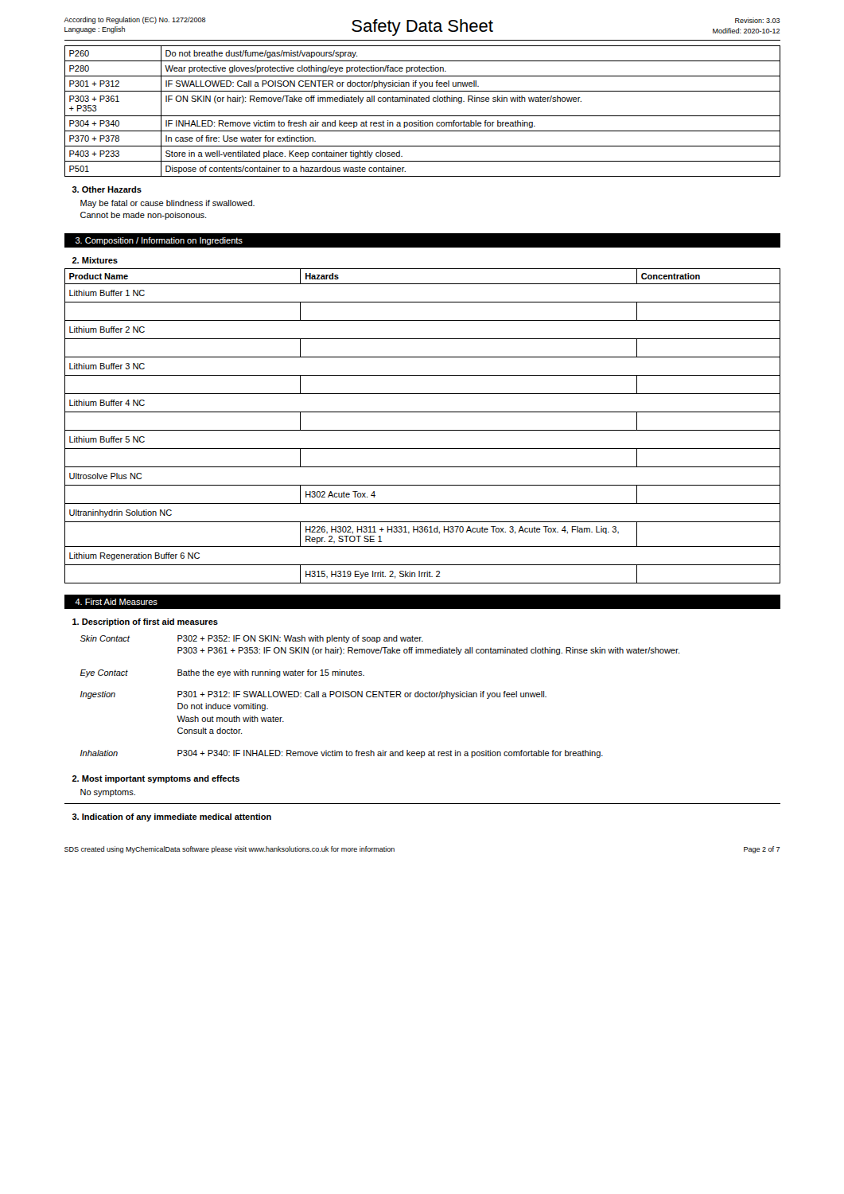According to Regulation (EC) No. 1272/2008
Language : English
Safety Data Sheet
Revision: 3.03
Modified: 2020-10-12
| P260 | Do not breathe dust/fume/gas/mist/vapours/spray. |
| P280 | Wear protective gloves/protective clothing/eye protection/face protection. |
| P301 + P312 | IF SWALLOWED: Call a POISON CENTER or doctor/physician if you feel unwell. |
| P303 + P361 + P353 | IF ON SKIN (or hair): Remove/Take off immediately all contaminated clothing. Rinse skin with water/shower. |
| P304 + P340 | IF INHALED: Remove victim to fresh air and keep at rest in a position comfortable for breathing. |
| P370 + P378 | In case of fire: Use water for extinction. |
| P403 + P233 | Store in a well-ventilated place. Keep container tightly closed. |
| P501 | Dispose of contents/container to a hazardous waste container. |
3. Other Hazards
May be fatal or cause blindness if swallowed.
Cannot be made non-poisonous.
3. Composition / Information on Ingredients
2. Mixtures
| Product Name | Hazards | Concentration |
| --- | --- | --- |
| Lithium Buffer 1 NC |
| Lithium Buffer 2 NC |
| Lithium Buffer 3 NC |
| Lithium Buffer 4 NC |
| Lithium Buffer 5 NC |
| Ultrosolve Plus NC |
| | H302 Acute Tox. 4 | |
| Ultraninhydrin Solution NC |
| | H226, H302, H311 + H331, H361d, H370 Acute Tox. 3, Acute Tox. 4, Flam. Liq. 3, Repr. 2, STOT SE 1 | |
| Lithium Regeneration Buffer 6 NC |
| | H315, H319 Eye Irrit. 2, Skin Irrit. 2 | |
4. First Aid Measures
1. Description of first aid measures
| Skin Contact | P302 + P352: IF ON SKIN: Wash with plenty of soap and water. P303 + P361 + P353: IF ON SKIN (or hair): Remove/Take off immediately all contaminated clothing. Rinse skin with water/shower. |
| Eye Contact | Bathe the eye with running water for 15 minutes. |
| Ingestion | P301 + P312: IF SWALLOWED: Call a POISON CENTER or doctor/physician if you feel unwell. Do not induce vomiting. Wash out mouth with water. Consult a doctor. |
| Inhalation | P304 + P340: IF INHALED: Remove victim to fresh air and keep at rest in a position comfortable for breathing. |
2. Most important symptoms and effects
No symptoms.
3. Indication of any immediate medical attention
SDS created using MyChemicalData software please visit www.hanksolutions.co.uk for more information
Page 2 of 7